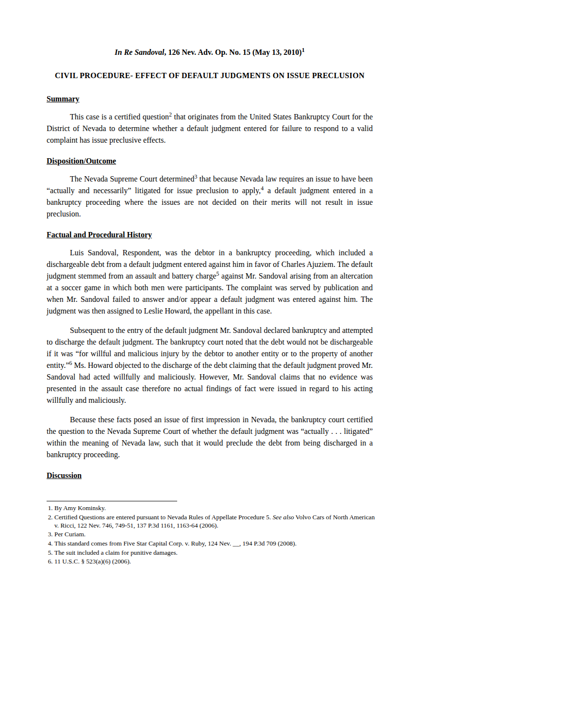In Re Sandoval, 126 Nev. Adv. Op. No. 15 (May 13, 2010)1
CIVIL PROCEDURE- EFFECT OF DEFAULT JUDGMENTS ON ISSUE PRECLUSION
Summary
This case is a certified question2 that originates from the United States Bankruptcy Court for the District of Nevada to determine whether a default judgment entered for failure to respond to a valid complaint has issue preclusive effects.
Disposition/Outcome
The Nevada Supreme Court determined3 that because Nevada law requires an issue to have been “actually and necessarily” litigated for issue preclusion to apply,4 a default judgment entered in a bankruptcy proceeding where the issues are not decided on their merits will not result in issue preclusion.
Factual and Procedural History
Luis Sandoval, Respondent, was the debtor in a bankruptcy proceeding, which included a dischargeable debt from a default judgment entered against him in favor of Charles Ajuziem. The default judgment stemmed from an assault and battery charge5 against Mr. Sandoval arising from an altercation at a soccer game in which both men were participants. The complaint was served by publication and when Mr. Sandoval failed to answer and/or appear a default judgment was entered against him. The judgment was then assigned to Leslie Howard, the appellant in this case.
Subsequent to the entry of the default judgment Mr. Sandoval declared bankruptcy and attempted to discharge the default judgment. The bankruptcy court noted that the debt would not be dischargeable if it was “for willful and malicious injury by the debtor to another entity or to the property of another entity.”6 Ms. Howard objected to the discharge of the debt claiming that the default judgment proved Mr. Sandoval had acted willfully and maliciously. However, Mr. Sandoval claims that no evidence was presented in the assault case therefore no actual findings of fact were issued in regard to his acting willfully and maliciously.
Because these facts posed an issue of first impression in Nevada, the bankruptcy court certified the question to the Nevada Supreme Court of whether the default judgment was “actually . . . litigated” within the meaning of Nevada law, such that it would preclude the debt from being discharged in a bankruptcy proceeding.
Discussion
By Amy Kominsky.
Certified Questions are entered pursuant to Nevada Rules of Appellate Procedure 5. See also Volvo Cars of North American v. Ricci, 122 Nev. 746, 749-51, 137 P.3d 1161, 1163-64 (2006).
Per Curiam.
This standard comes from Five Star Capital Corp. v. Ruby, 124 Nev. __, 194 P.3d 709 (2008).
The suit included a claim for punitive damages.
11 U.S.C. § 523(a)(6) (2006).